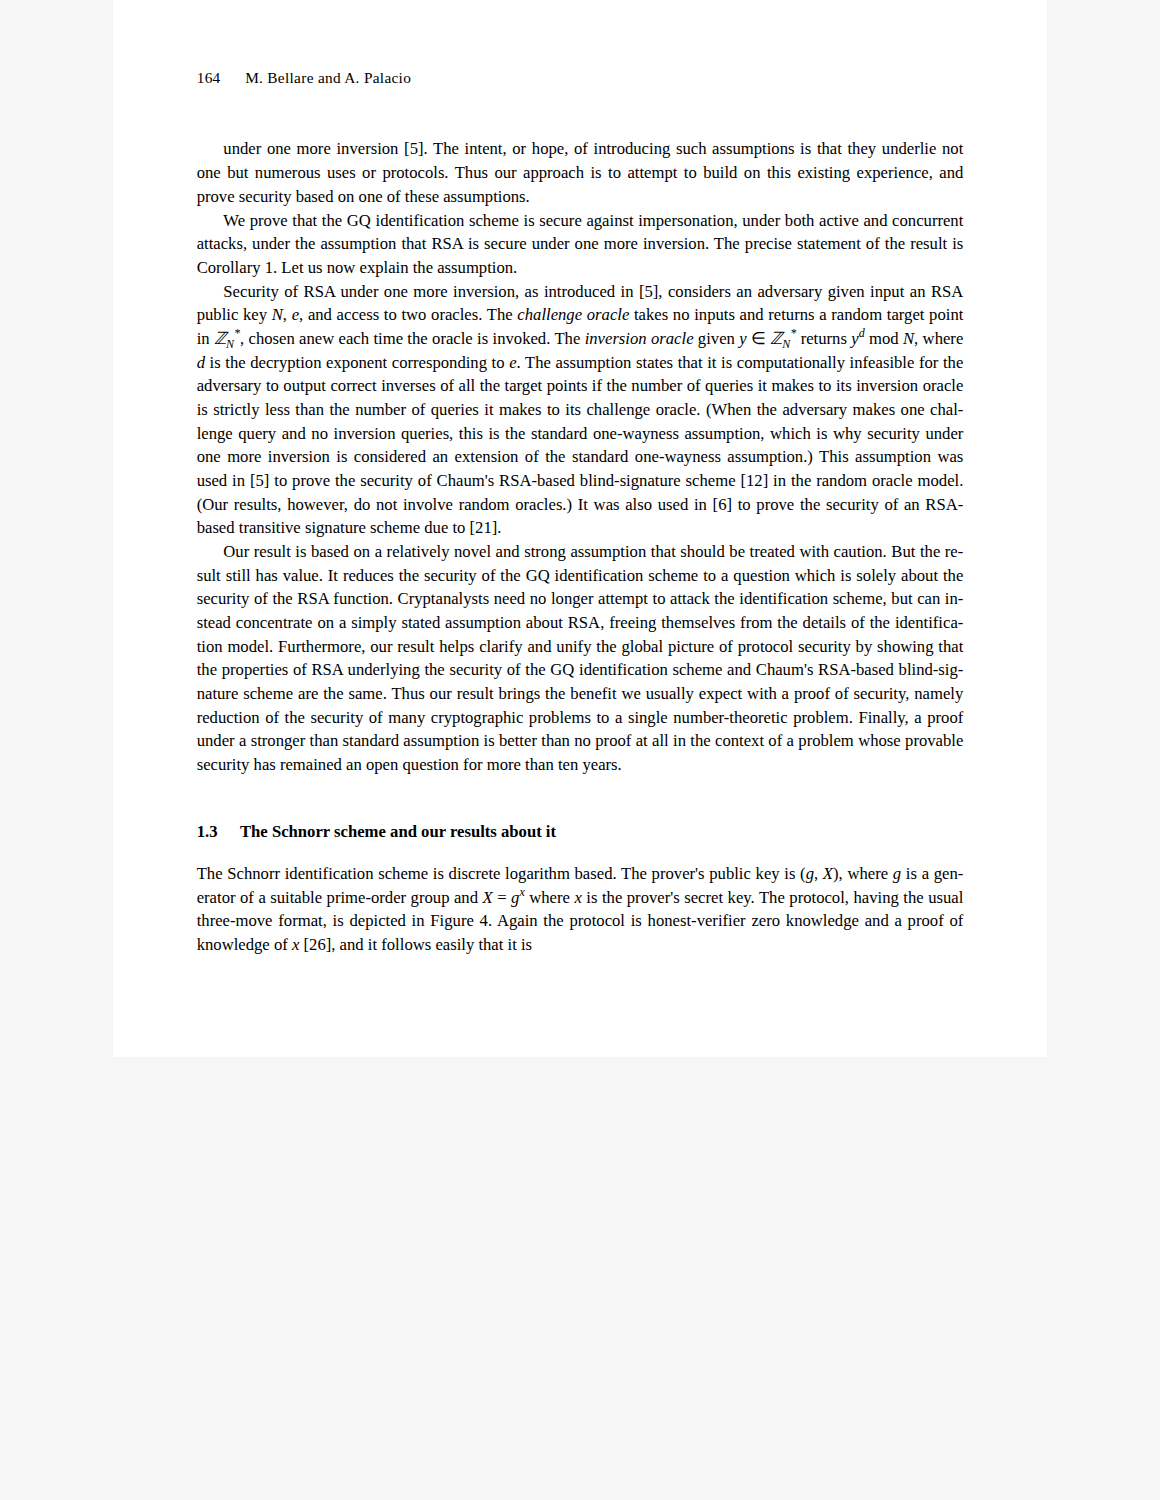164 M. Bellare and A. Palacio
under one more inversion [5]. The intent, or hope, of introducing such assumptions is that they underlie not one but numerous uses or protocols. Thus our approach is to attempt to build on this existing experience, and prove security based on one of these assumptions.
We prove that the GQ identification scheme is secure against impersonation, under both active and concurrent attacks, under the assumption that RSA is secure under one more inversion. The precise statement of the result is Corollary 1. Let us now explain the assumption.
Security of RSA under one more inversion, as introduced in [5], considers an adversary given input an RSA public key N, e, and access to two oracles. The challenge oracle takes no inputs and returns a random target point in ℤN*, chosen anew each time the oracle is invoked. The inversion oracle given y ∈ ℤN* returns yd mod N, where d is the decryption exponent corresponding to e. The assumption states that it is computationally infeasible for the adversary to output correct inverses of all the target points if the number of queries it makes to its inversion oracle is strictly less than the number of queries it makes to its challenge oracle. (When the adversary makes one challenge query and no inversion queries, this is the standard one-wayness assumption, which is why security under one more inversion is considered an extension of the standard one-wayness assumption.) This assumption was used in [5] to prove the security of Chaum's RSA-based blind-signature scheme [12] in the random oracle model. (Our results, however, do not involve random oracles.) It was also used in [6] to prove the security of an RSA-based transitive signature scheme due to [21].
Our result is based on a relatively novel and strong assumption that should be treated with caution. But the result still has value. It reduces the security of the GQ identification scheme to a question which is solely about the security of the RSA function. Cryptanalysts need no longer attempt to attack the identification scheme, but can instead concentrate on a simply stated assumption about RSA, freeing themselves from the details of the identification model. Furthermore, our result helps clarify and unify the global picture of protocol security by showing that the properties of RSA underlying the security of the GQ identification scheme and Chaum's RSA-based blind-signature scheme are the same. Thus our result brings the benefit we usually expect with a proof of security, namely reduction of the security of many cryptographic problems to a single number-theoretic problem. Finally, a proof under a stronger than standard assumption is better than no proof at all in the context of a problem whose provable security has remained an open question for more than ten years.
1.3 The Schnorr scheme and our results about it
The Schnorr identification scheme is discrete logarithm based. The prover's public key is (g, X), where g is a generator of a suitable prime-order group and X = gx where x is the prover's secret key. The protocol, having the usual three-move format, is depicted in Figure 4. Again the protocol is honest-verifier zero knowledge and a proof of knowledge of x [26], and it follows easily that it is